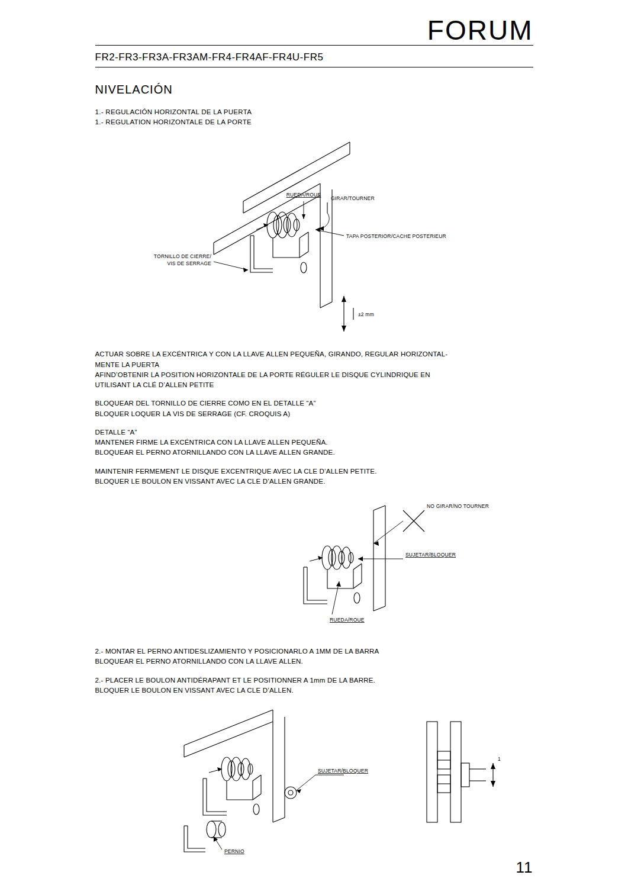FORUM
FR2-FR3-FR3A-FR3AM-FR4-FR4AF-FR4U-FR5
NIVELACIÓN
1.- REGULACIÓN HORIZONTAL DE LA PUERTA
1.- REGULATION HORIZONTALE DE LA PORTE
RUEDA/ROUE GIRAR/TOURNER TAPA POSTERIOR/CACHE POSTERIEUR TORNILLO DE CIERRE/ VIS DE SERRAGE ±2 mm
ACTUAR SOBRE LA EXCÉNTRICA Y CON LA LLAVE ALLEN PEQUEÑA, GIRANDO, REGULAR HORIZONTAL-
MENTE LA PUERTA
AFIND’OBTENIR LA POSITION HORIZONTALE DE LA PORTE RÉGULER LE DISQUE CYLINDRIQUE EN
UTILISANT LA CLÉ D’ALLEN PETITE
BLOQUEAR DEL TORNILLO DE CIERRE COMO EN EL DETALLE “A”
BLOQUER LOQUER LA VIS DE SERRAGE (CF. CROQUIS A)
DETALLE “A”
MANTENER FIRME LA EXCÉNTRICA CON LA LLAVE ALLEN PEQUEÑA.
BLOQUEAR EL PERNO ATORNILLANDO CON LA LLAVE ALLEN GRANDE.
MAINTENIR FERMEMENT LE DISQUE EXCENTRIQUE AVEC LA CLE D’ALLEN PETITE.
BLOQUER LE BOULON EN VISSANT AVEC LA CLE D’ALLEN GRANDE.
NO GIRAR/NO TOURNER SUJETAR/BLOQUER RUEDA/ROUE
2.- MONTAR EL PERNO ANTIDESLIZAMIENTO Y POSICIONARLO A 1MM DE LA BARRA
BLOQUEAR EL PERNO ATORNILLANDO CON LA LLAVE ALLEN.
2.- PLACER LE BOULON ANTIDÉRAPANT ET LE POSITIONNER A 1mm DE LA BARRE.
BLOQUER LE BOULON EN VISSANT AVEC LA CLE D’ALLEN.
SUJETAR/BLOQUER PERNIO 1
11